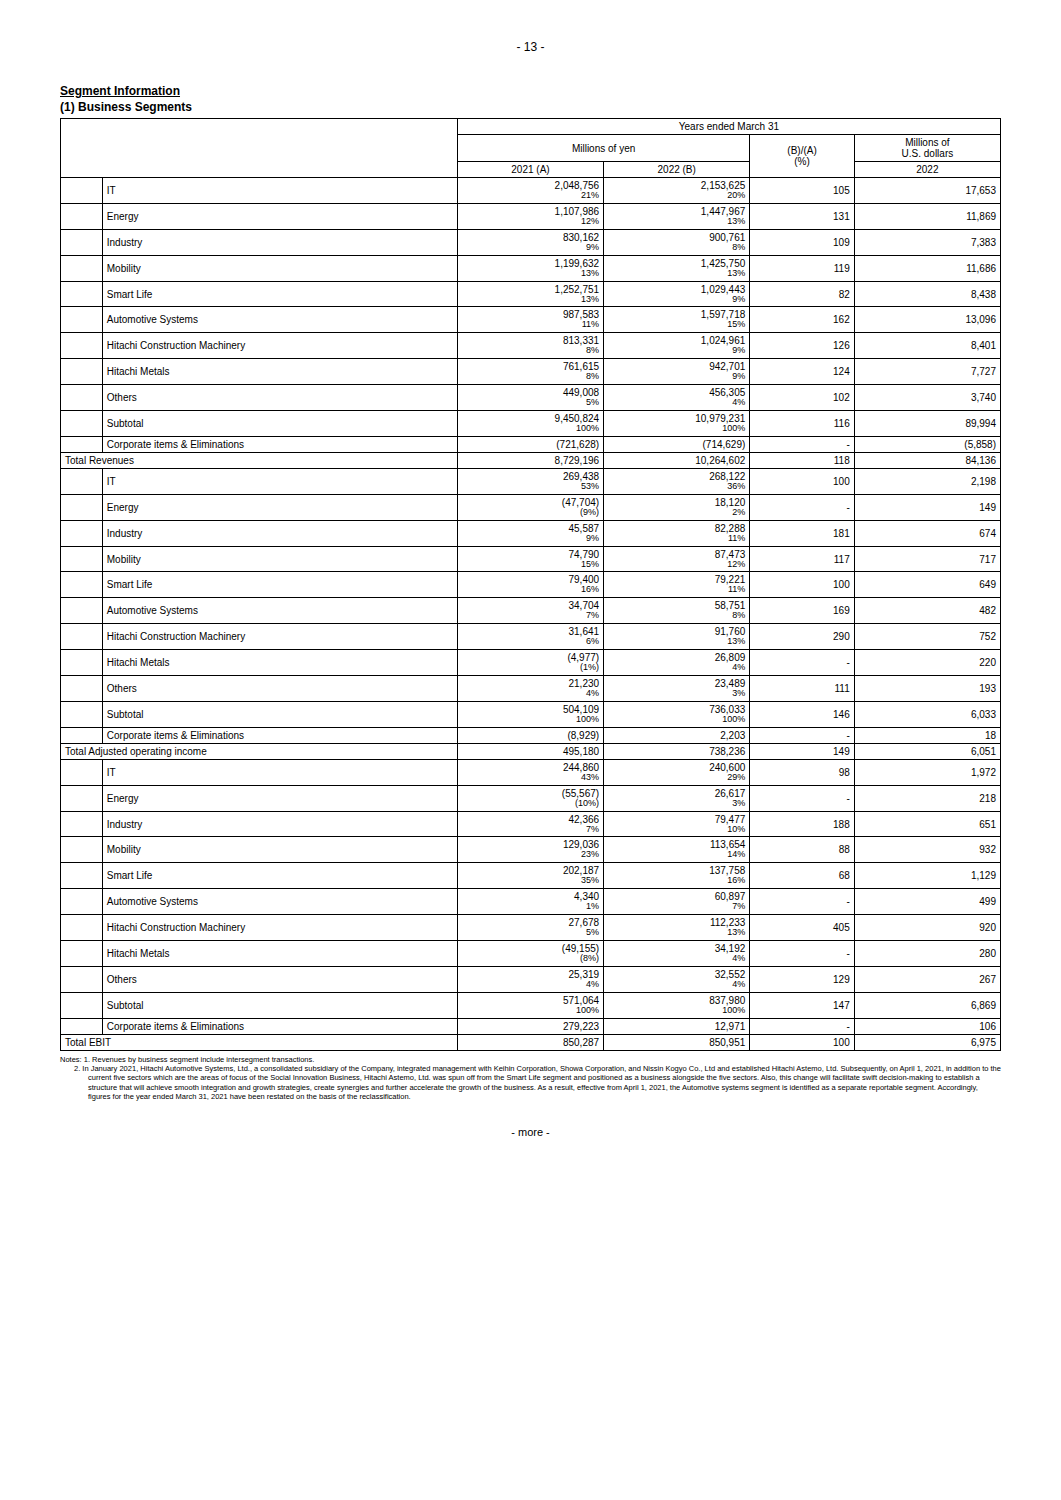- 13 -
Segment Information
(1) Business Segments
| | Years ended March 31 |
| --- | --- |
| Millions of yen | (B)/(A) (%) | Millions of U.S. dollars |
| 2021 (A) | 2022 (B) | 2022 |
| | IT | 2,048,756 21% | 2,153,625 20% | 105 | 17,653 |
| | Energy | 1,107,986 12% | 1,447,967 13% | 131 | 11,869 |
| | Industry | 830,162 9% | 900,761 8% | 109 | 7,383 |
| | Mobility | 1,199,632 13% | 1,425,750 13% | 119 | 11,686 |
| | Smart Life | 1,252,751 13% | 1,029,443 9% | 82 | 8,438 |
| | Automotive Systems | 987,583 11% | 1,597,718 15% | 162 | 13,096 |
| | Hitachi Construction Machinery | 813,331 8% | 1,024,961 9% | 126 | 8,401 |
| | Hitachi Metals | 761,615 8% | 942,701 9% | 124 | 7,727 |
| | Others | 449,008 5% | 456,305 4% | 102 | 3,740 |
| | Subtotal | 9,450,824 100% | 10,979,231 100% | 116 | 89,994 |
| | Corporate items & Eliminations | (721,628) | (714,629) | - | (5,858) |
| Total Revenues | 8,729,196 | 10,264,602 | 118 | 84,136 |
| | IT | 269,438 53% | 268,122 36% | 100 | 2,198 |
| | Energy | (47,704) (9%) | 18,120 2% | - | 149 |
| | Industry | 45,587 9% | 82,288 11% | 181 | 674 |
| | Mobility | 74,790 15% | 87,473 12% | 117 | 717 |
| | Smart Life | 79,400 16% | 79,221 11% | 100 | 649 |
| | Automotive Systems | 34,704 7% | 58,751 8% | 169 | 482 |
| | Hitachi Construction Machinery | 31,641 6% | 91,760 13% | 290 | 752 |
| | Hitachi Metals | (4,977) (1%) | 26,809 4% | - | 220 |
| | Others | 21,230 4% | 23,489 3% | 111 | 193 |
| | Subtotal | 504,109 100% | 736,033 100% | 146 | 6,033 |
| | Corporate items & Eliminations | (8,929) | 2,203 | - | 18 |
| Total Adjusted operating income | 495,180 | 738,236 | 149 | 6,051 |
| | IT | 244,860 43% | 240,600 29% | 98 | 1,972 |
| | Energy | (55,567) (10%) | 26,617 3% | - | 218 |
| | Industry | 42,366 7% | 79,477 10% | 188 | 651 |
| | Mobility | 129,036 23% | 113,654 14% | 88 | 932 |
| | Smart Life | 202,187 35% | 137,758 16% | 68 | 1,129 |
| | Automotive Systems | 4,340 1% | 60,897 7% | - | 499 |
| | Hitachi Construction Machinery | 27,678 5% | 112,233 13% | 405 | 920 |
| | Hitachi Metals | (49,155) (8%) | 34,192 4% | - | 280 |
| | Others | 25,319 4% | 32,552 4% | 129 | 267 |
| | Subtotal | 571,064 100% | 837,980 100% | 147 | 6,869 |
| | Corporate items & Eliminations | 279,223 | 12,971 | - | 106 |
| Total EBIT | 850,287 | 850,951 | 100 | 6,975 |
Notes: 1. Revenues by business segment include intersegment transactions. 2. In January 2021, Hitachi Automotive Systems, Ltd., a consolidated subsidiary of the Company, integrated management with Keihin Corporation, Showa Corporation, and Nissin Kogyo Co., Ltd and established Hitachi Astemo, Ltd. Subsequently, on April 1, 2021, in addition to the current five sectors which are the areas of focus of the Social Innovation Business, Hitachi Astemo, Ltd. was spun off from the Smart Life segment and positioned as a business alongside the five sectors. Also, this change will facilitate swift decision-making to establish a structure that will achieve smooth integration and growth strategies, create synergies and further accelerate the growth of the business. As a result, effective from April 1, 2021, the Automotive systems segment is identified as a separate reportable segment. Accordingly, figures for the year ended March 31, 2021 have been restated on the basis of the reclassification.
- more -